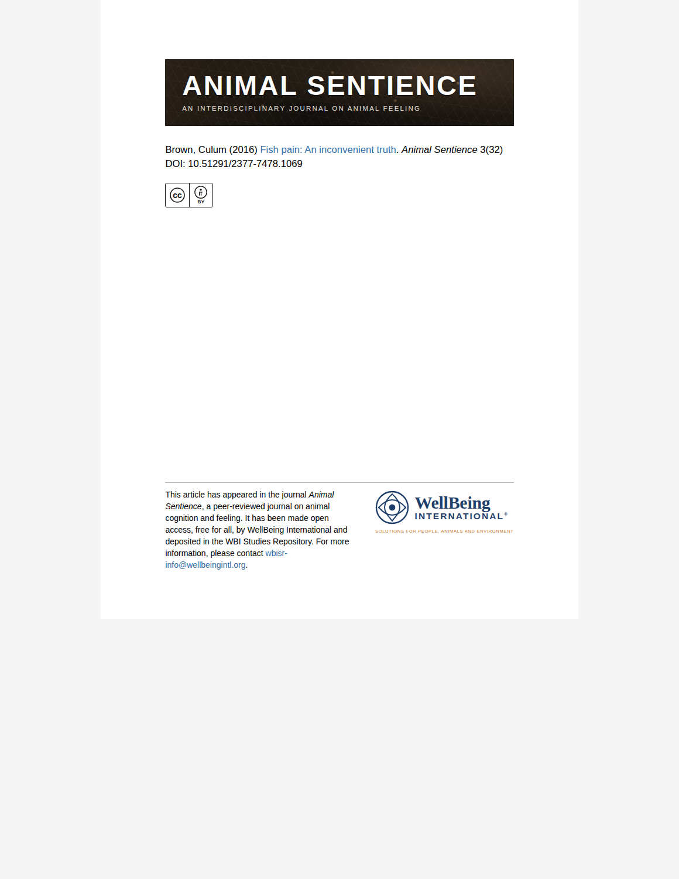Animal Sentience
An Interdisciplinary Journal on Animal Feeling
Brown, Culum (2016) Fish pain: An inconvenient truth. Animal Sentience 3(32)
DOI: 10.51291/2377-7478.1069
cc
BY
This article has appeared in the journal Animal Sentience, a peer-reviewed journal on animal cognition and feeling. It has been made open access, free for all, by WellBeing International and deposited in the WBI Studies Repository. For more information, please contact wbisr-info@wellbeingintl.org.
WellBeing
INTERNATIONAL®
Solutions for People, Animals and Environment